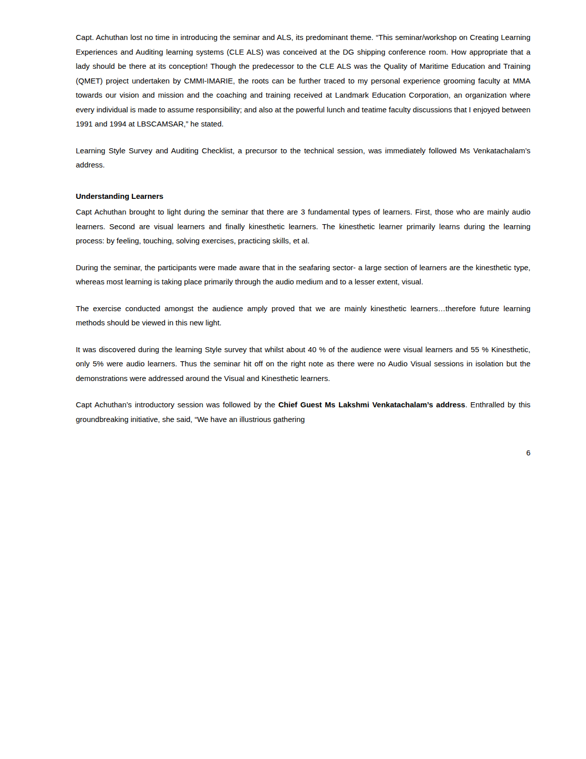Capt. Achuthan lost no time in introducing the seminar and ALS, its predominant theme. “This seminar/workshop on Creating Learning Experiences and Auditing learning systems (CLE ALS) was conceived at the DG shipping conference room. How appropriate that a lady should be there at its conception! Though the predecessor to the CLE ALS was the Quality of Maritime Education and Training (QMET) project undertaken by CMMI-IMARIE, the roots can be further traced to my personal experience grooming faculty at MMA towards our vision and mission and the coaching and training received at Landmark Education Corporation, an organization where every individual is made to assume responsibility; and also at the powerful lunch and teatime faculty discussions that I enjoyed between 1991 and 1994 at LBSCAMSAR,” he stated.
Learning Style Survey and Auditing Checklist, a precursor to the technical session, was immediately followed Ms Venkatachalam’s address.
Understanding Learners
Capt Achuthan brought to light during the seminar that there are 3 fundamental types of learners. First, those who are mainly audio learners. Second are visual learners and finally kinesthetic learners. The kinesthetic learner primarily learns during the learning process: by feeling, touching, solving exercises, practicing skills, et al.
During the seminar, the participants were made aware that in the seafaring sector- a large section of learners are the kinesthetic type, whereas most learning is taking place primarily through the audio medium and to a lesser extent, visual.
The exercise conducted amongst the audience amply proved that we are mainly kinesthetic learners…therefore future learning methods should be viewed in this new light.
It was discovered during the learning Style survey that whilst about 40 % of the audience were visual learners and 55 % Kinesthetic, only 5% were audio learners. Thus the seminar hit off on the right note as there were no Audio Visual sessions in isolation but the demonstrations were addressed around the Visual and Kinesthetic learners.
Capt Achuthan’s introductory session was followed by the Chief Guest Ms Lakshmi Venkatachalam’s address. Enthralled by this groundbreaking initiative, she said, “We have an illustrious gathering
6